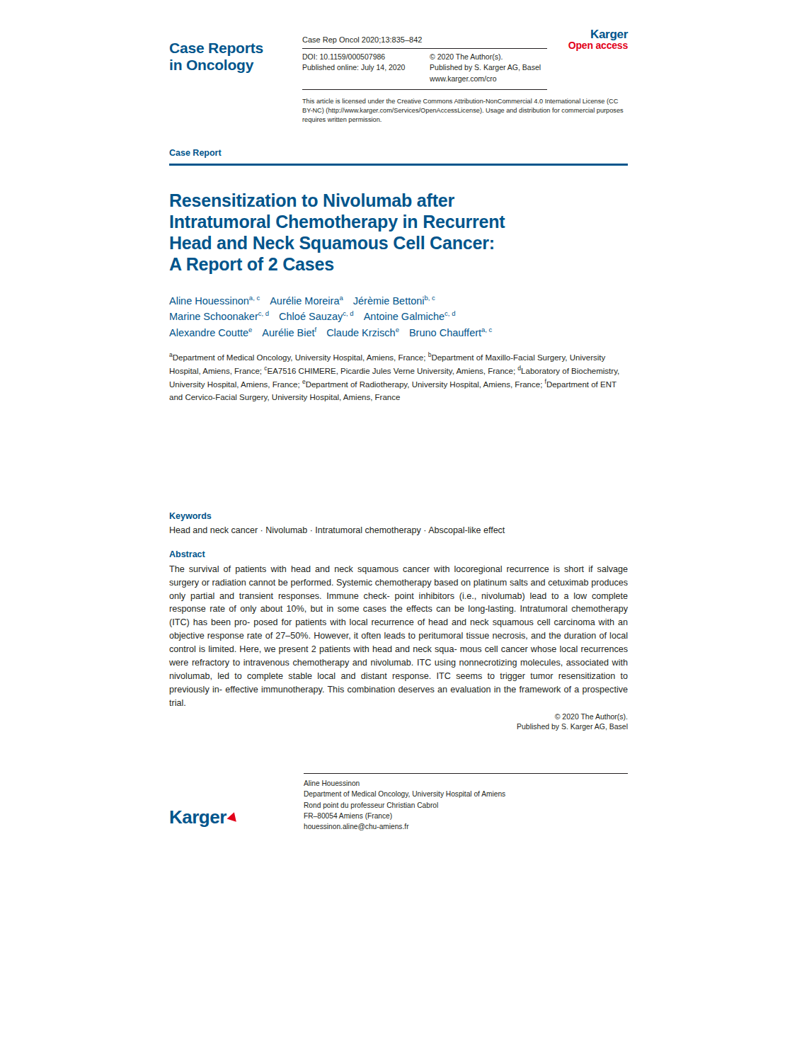Case Reports in Oncology
Case Rep Oncol 2020;13:835–842
DOI: 10.1159/000507986
Published online: July 14, 2020
© 2020 The Author(s).
Published by S. Karger AG, Basel
www.karger.com/cro
Karger
Open access
This article is licensed under the Creative Commons Attribution-NonCommercial 4.0 International License (CC BY-NC) (http://www.karger.com/Services/OpenAccessLicense). Usage and distribution for commercial purposes requires written permission.
Case Report
Resensitization to Nivolumab after
Intratumoral Chemotherapy in Recurrent
Head and Neck Squamous Cell Cancer:
A Report of 2 Cases
Aline Houessinona, c Aurélie Moreiraa Jérèmie Bettonib, c
Marine Schoonakerc, d Chloé Sauzayc, d Antoine Galmichec, d
Alexandre Couttee Aurélie Bietf Claude Krzische Bruno Chaufferta, c
aDepartment of Medical Oncology, University Hospital, Amiens, France; bDepartment of Maxillo-Facial Surgery, University Hospital, Amiens, France; cEA7516 CHIMERE, Picardie Jules Verne University, Amiens, France; dLaboratory of Biochemistry, University Hospital, Amiens, France; eDepartment of Radiotherapy, University Hospital, Amiens, France; fDepartment of ENT and Cervico-Facial Surgery, University Hospital, Amiens, France
Keywords
Head and neck cancer · Nivolumab · Intratumoral chemotherapy · Abscopal-like effect
Abstract
The survival of patients with head and neck squamous cancer with locoregional recurrence is short if salvage surgery or radiation cannot be performed. Systemic chemotherapy based on platinum salts and cetuximab produces only partial and transient responses. Immune check- point inhibitors (i.e., nivolumab) lead to a low complete response rate of only about 10%, but in some cases the effects can be long-lasting. Intratumoral chemotherapy (ITC) has been pro- posed for patients with local recurrence of head and neck squamous cell carcinoma with an objective response rate of 27–50%. However, it often leads to peritumoral tissue necrosis, and the duration of local control is limited. Here, we present 2 patients with head and neck squa- mous cell cancer whose local recurrences were refractory to intravenous chemotherapy and nivolumab. ITC using nonnecrotizing molecules, associated with nivolumab, led to complete stable local and distant response. ITC seems to trigger tumor resensitization to previously in- effective immunotherapy. This combination deserves an evaluation in the framework of a prospective trial.
© 2020 The Author(s).
Published by S. Karger AG, Basel
Karger
Aline Houessinon
Department of Medical Oncology, University Hospital of Amiens
Rond point du professeur Christian Cabrol
FR–80054 Amiens (France)
houessinon.aline@chu-amiens.fr